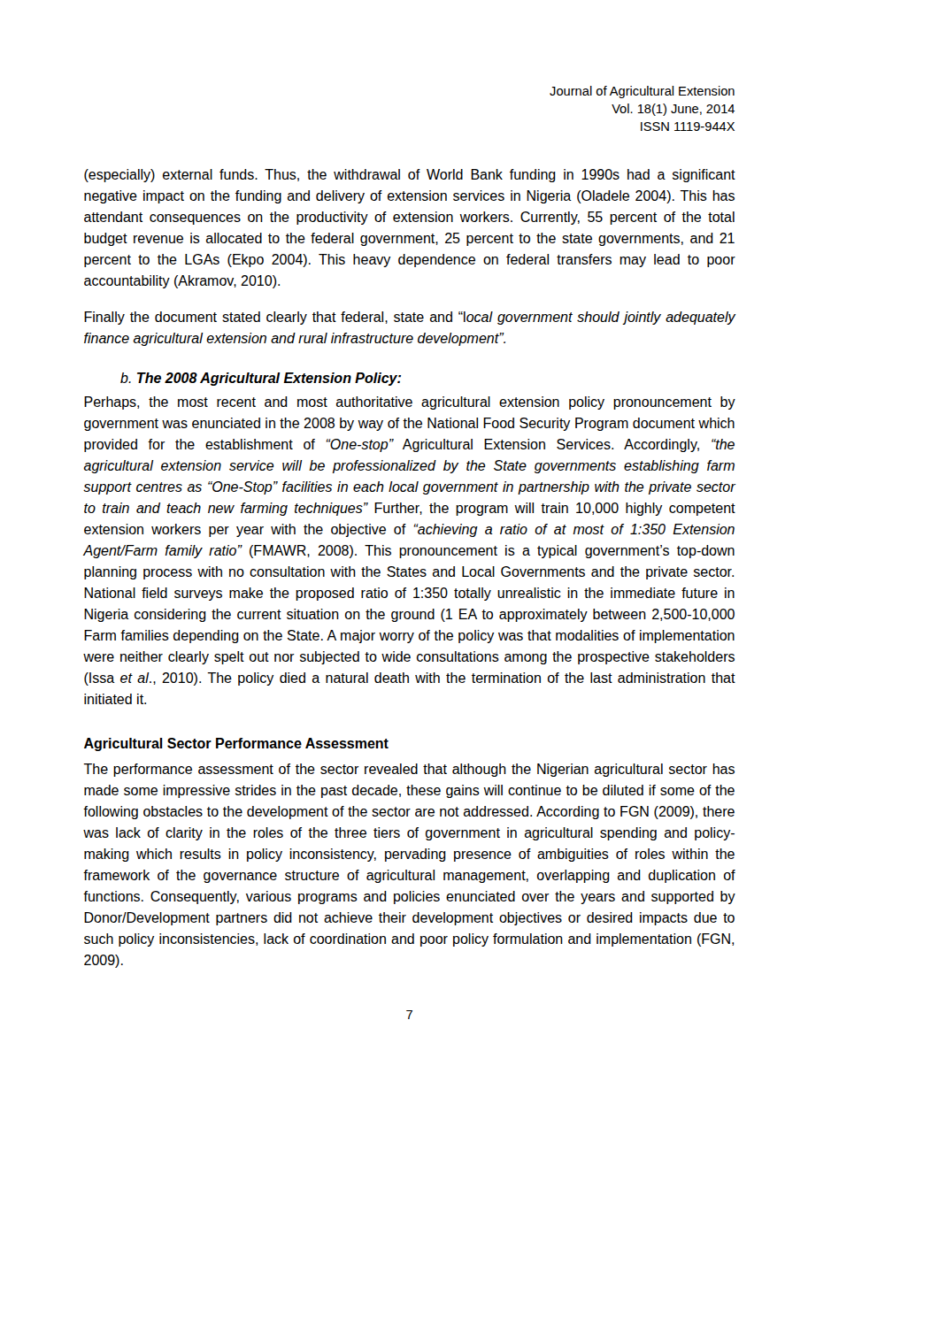Journal of Agricultural Extension
Vol. 18(1) June, 2014
ISSN 1119-944X
(especially) external funds. Thus, the withdrawal of World Bank funding in 1990s had a significant negative impact on the funding and delivery of extension services in Nigeria (Oladele 2004). This has attendant consequences on the productivity of extension workers. Currently, 55 percent of the total budget revenue is allocated to the federal government, 25 percent to the state governments, and 21 percent to the LGAs (Ekpo 2004). This heavy dependence on federal transfers may lead to poor accountability (Akramov, 2010).
Finally the document stated clearly that federal, state and “local government should jointly adequately finance agricultural extension and rural infrastructure development”.
b. The 2008 Agricultural Extension Policy:
Perhaps, the most recent and most authoritative agricultural extension policy pronouncement by government was enunciated in the 2008 by way of the National Food Security Program document which provided for the establishment of “One-stop” Agricultural Extension Services. Accordingly, “the agricultural extension service will be professionalized by the State governments establishing farm support centres as “One-Stop” facilities in each local government in partnership with the private sector to train and teach new farming techniques” Further, the program will train 10,000 highly competent extension workers per year with the objective of “achieving a ratio of at most of 1:350 Extension Agent/Farm family ratio” (FMAWR, 2008). This pronouncement is a typical government’s top-down planning process with no consultation with the States and Local Governments and the private sector. National field surveys make the proposed ratio of 1:350 totally unrealistic in the immediate future in Nigeria considering the current situation on the ground (1 EA to approximately between 2,500-10,000 Farm families depending on the State. A major worry of the policy was that modalities of implementation were neither clearly spelt out nor subjected to wide consultations among the prospective stakeholders (Issa et al., 2010). The policy died a natural death with the termination of the last administration that initiated it.
Agricultural Sector Performance Assessment
The performance assessment of the sector revealed that although the Nigerian agricultural sector has made some impressive strides in the past decade, these gains will continue to be diluted if some of the following obstacles to the development of the sector are not addressed. According to FGN (2009), there was lack of clarity in the roles of the three tiers of government in agricultural spending and policy-making which results in policy inconsistency, pervading presence of ambiguities of roles within the framework of the governance structure of agricultural management, overlapping and duplication of functions. Consequently, various programs and policies enunciated over the years and supported by Donor/Development partners did not achieve their development objectives or desired impacts due to such policy inconsistencies, lack of coordination and poor policy formulation and implementation (FGN, 2009).
7